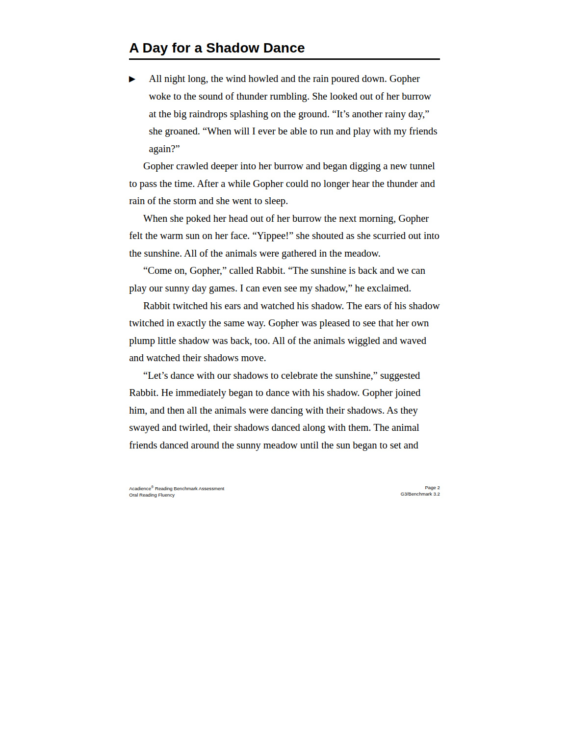A Day for a Shadow Dance
▶All night long, the wind howled and the rain poured down. Gopher woke to the sound of thunder rumbling. She looked out of her burrow at the big raindrops splashing on the ground. “It’s another rainy day,” she groaned. “When will I ever be able to run and play with my friends again?”
Gopher crawled deeper into her burrow and began digging a new tunnel to pass the time. After a while Gopher could no longer hear the thunder and rain of the storm and she went to sleep.
When she poked her head out of her burrow the next morning, Gopher felt the warm sun on her face. “Yippee!” she shouted as she scurried out into the sunshine. All of the animals were gathered in the meadow.
“Come on, Gopher,” called Rabbit. “The sunshine is back and we can play our sunny day games. I can even see my shadow,” he exclaimed.
Rabbit twitched his ears and watched his shadow. The ears of his shadow twitched in exactly the same way. Gopher was pleased to see that her own plump little shadow was back, too. All of the animals wiggled and waved and watched their shadows move.
“Let’s dance with our shadows to celebrate the sunshine,” suggested Rabbit. He immediately began to dance with his shadow. Gopher joined him, and then all the animals were dancing with their shadows. As they swayed and twirled, their shadows danced along with them. The animal friends danced around the sunny meadow until the sun began to set and
Acadience® Reading Benchmark Assessment
Oral Reading Fluency
Page 2
G3/Benchmark 3.2